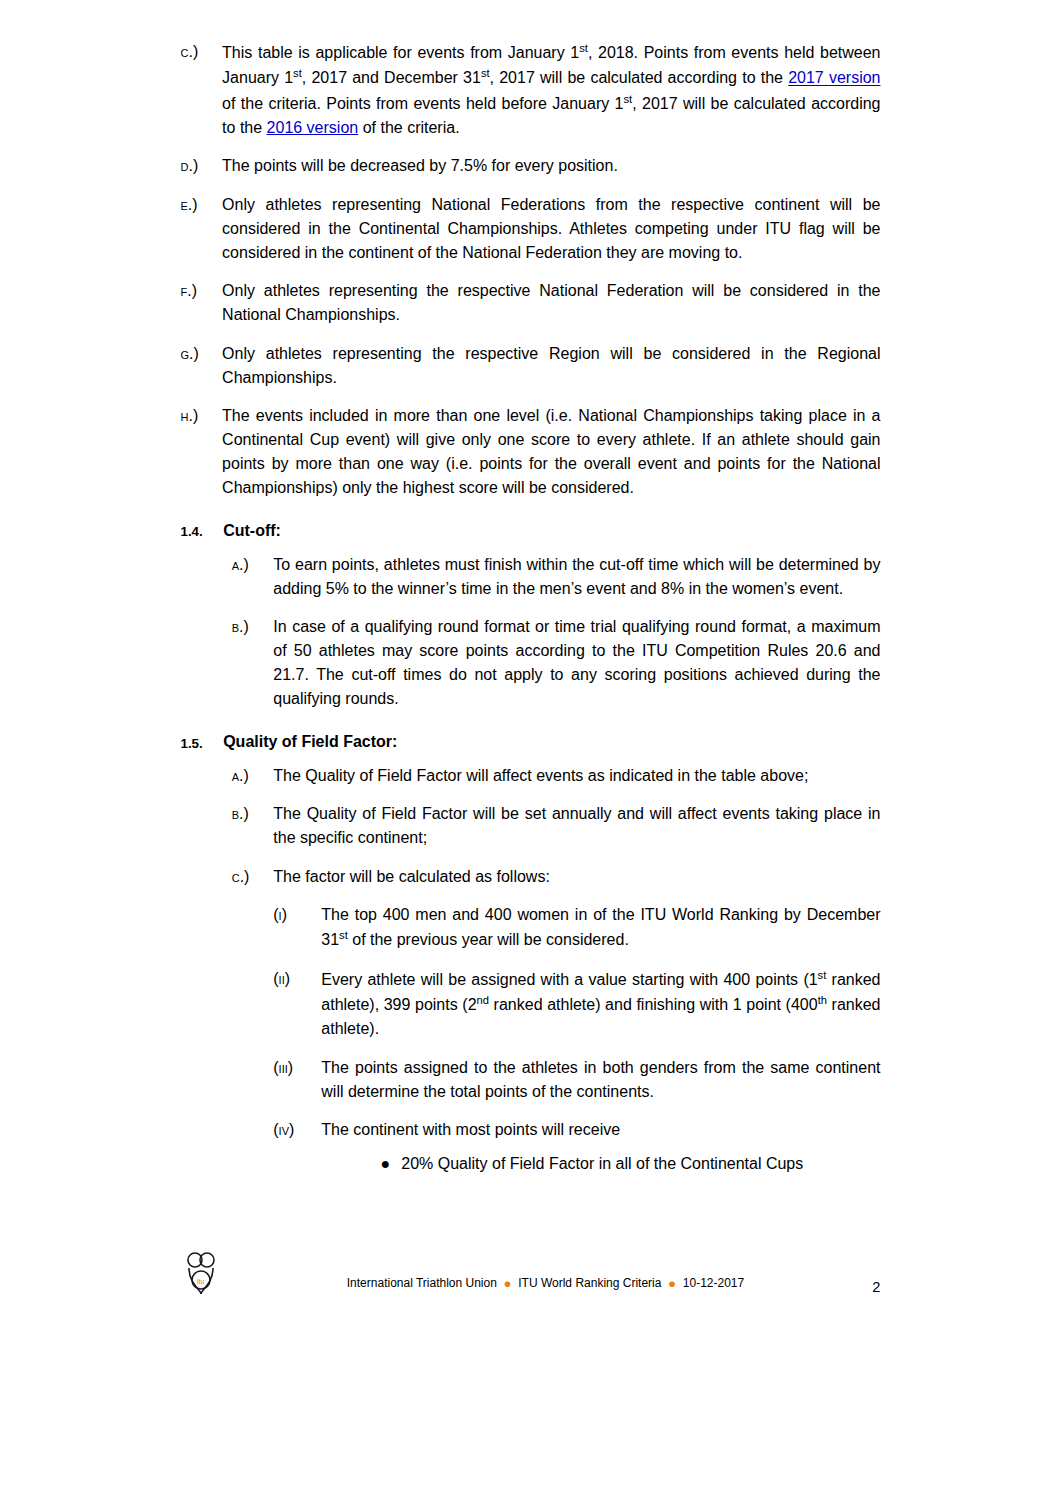c.) This table is applicable for events from January 1st, 2018. Points from events held between January 1st, 2017 and December 31st, 2017 will be calculated according to the 2017 version of the criteria. Points from events held before January 1st, 2017 will be calculated according to the 2016 version of the criteria.
d.) The points will be decreased by 7.5% for every position.
e.) Only athletes representing National Federations from the respective continent will be considered in the Continental Championships. Athletes competing under ITU flag will be considered in the continent of the National Federation they are moving to.
f.) Only athletes representing the respective National Federation will be considered in the National Championships.
g.) Only athletes representing the respective Region will be considered in the Regional Championships.
h.) The events included in more than one level (i.e. National Championships taking place in a Continental Cup event) will give only one score to every athlete. If an athlete should gain points by more than one way (i.e. points for the overall event and points for the National Championships) only the highest score will be considered.
1.4.
Cut-off:
a.) To earn points, athletes must finish within the cut-off time which will be determined by adding 5% to the winner’s time in the men’s event and 8% in the women’s event.
b.) In case of a qualifying round format or time trial qualifying round format, a maximum of 50 athletes may score points according to the ITU Competition Rules 20.6 and 21.7. The cut-off times do not apply to any scoring positions achieved during the qualifying rounds.
1.5.
Quality of Field Factor:
a.) The Quality of Field Factor will affect events as indicated in the table above;
b.) The Quality of Field Factor will be set annually and will affect events taking place in the specific continent;
c.) The factor will be calculated as follows:
(i) The top 400 men and 400 women in of the ITU World Ranking by December 31st of the previous year will be considered.
(ii) Every athlete will be assigned with a value starting with 400 points (1st ranked athlete), 399 points (2nd ranked athlete) and finishing with 1 point (400th ranked athlete).
(iii) The points assigned to the athletes in both genders from the same continent will determine the total points of the continents.
(iv) The continent with most points will receive
●20% Quality of Field Factor in all of the Continental Cups
itu
International Triathlon Union ● ITU World Ranking Criteria ● 10-12-2017
2